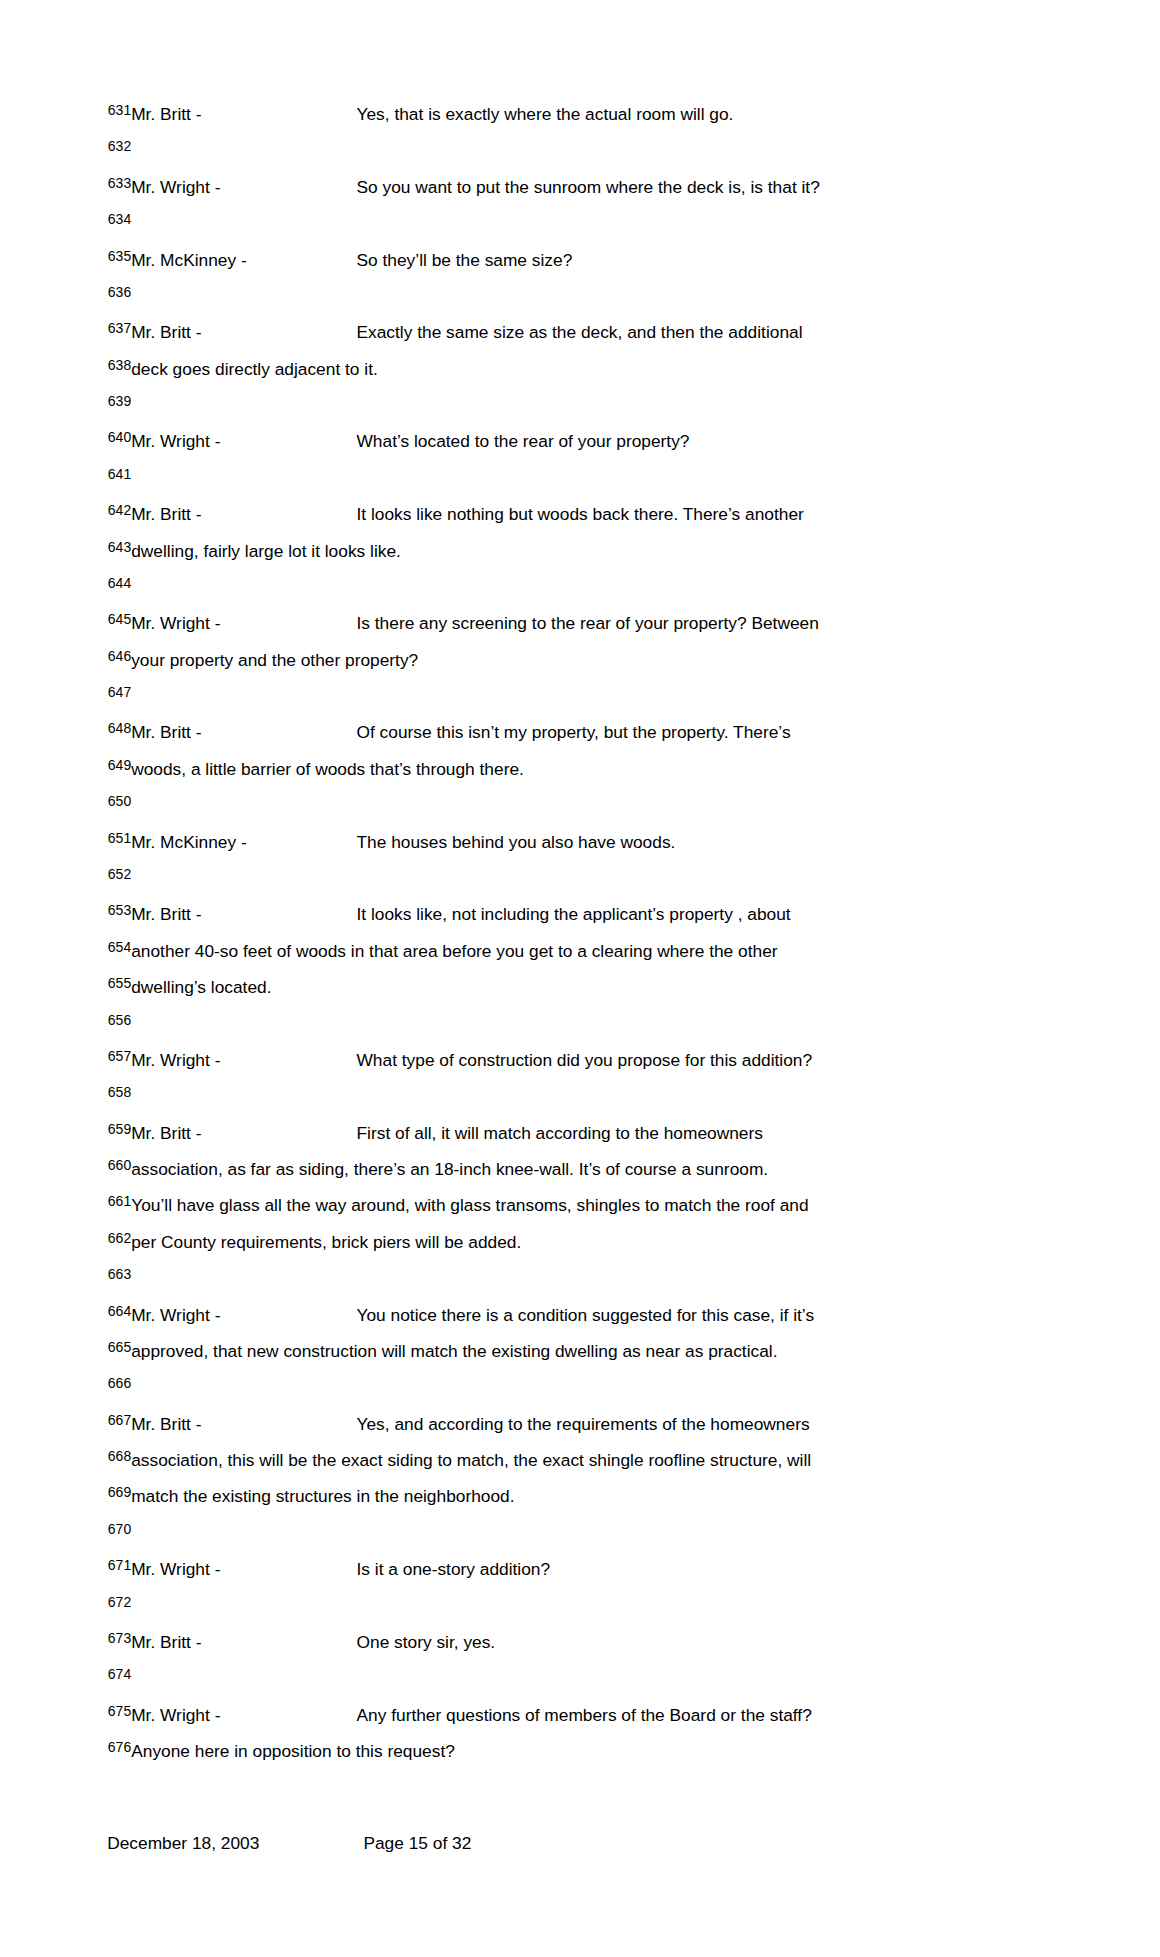| 631 | Mr. Britt - | Yes, that is exactly where the actual room will go. |
| 632 | | |
| 633 | Mr. Wright - | So you want to put the sunroom where the deck is, is that it? |
| 634 | | |
| 635 | Mr. McKinney - | So they’ll be the same size? |
| 636 | | |
| 637 | Mr. Britt - | Exactly the same size as the deck, and then the additional |
| 638 | deck goes directly adjacent to it. |
| 639 | | |
| 640 | Mr. Wright - | What’s located to the rear of your property? |
| 641 | | |
| 642 | Mr. Britt - | It looks like nothing but woods back there. There’s another |
| 643 | dwelling, fairly large lot it looks like. |
| 644 | | |
| 645 | Mr. Wright - | Is there any screening to the rear of your property? Between |
| 646 | your property and the other property? |
| 647 | | |
| 648 | Mr. Britt - | Of course this isn’t my property, but the property. There’s |
| 649 | woods, a little barrier of woods that’s through there. |
| 650 | | |
| 651 | Mr. McKinney - | The houses behind you also have woods. |
| 652 | | |
| 653 | Mr. Britt - | It looks like, not including the applicant’s property , about |
| 654 | another 40-so feet of woods in that area before you get to a clearing where the other |
| 655 | dwelling’s located. |
| 656 | | |
| 657 | Mr. Wright - | What type of construction did you propose for this addition? |
| 658 | | |
| 659 | Mr. Britt - | First of all, it will match according to the homeowners |
| 660 | association, as far as siding, there’s an 18-inch knee-wall. It’s of course a sunroom. |
| 661 | You’ll have glass all the way around, with glass transoms, shingles to match the roof and |
| 662 | per County requirements, brick piers will be added. |
| 663 | | |
| 664 | Mr. Wright - | You notice there is a condition suggested for this case, if it’s |
| 665 | approved, that new construction will match the existing dwelling as near as practical. |
| 666 | | |
| 667 | Mr. Britt - | Yes, and according to the requirements of the homeowners |
| 668 | association, this will be the exact siding to match, the exact shingle roofline structure, will |
| 669 | match the existing structures in the neighborhood. |
| 670 | | |
| 671 | Mr. Wright - | Is it a one-story addition? |
| 672 | | |
| 673 | Mr. Britt - | One story sir, yes. |
| 674 | | |
| 675 | Mr. Wright - | Any further questions of members of the Board or the staff? |
| 676 | Anyone here in opposition to this request? |
December 18, 2003 Page 15 of 32